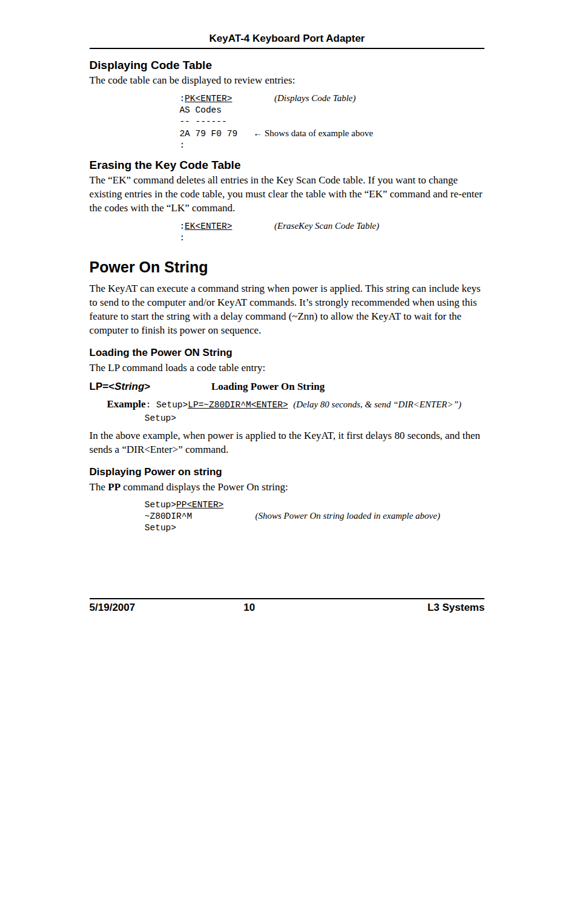KeyAT-4 Keyboard Port Adapter
Displaying Code Table
The code table can be displayed to review entries:
:PK<ENTER> (Displays Code Table) AS Codes -- ------ 2A 79 F0 79 ← Shows data of example above :
Erasing the Key Code Table
The “EK” command deletes all entries in the Key Scan Code table. If you want to change existing entries in the code table, you must clear the table with the “EK” command and re-enter the codes with the “LK” command.
:EK<ENTER> (EraseKey Scan Code Table) :
Power On String
The KeyAT can execute a command string when power is applied. This string can include keys to send to the computer and/or KeyAT commands. It’s strongly recommended when using this feature to start the string with a delay command (~Znn) to allow the KeyAT to wait for the computer to finish its power on sequence.
Loading the Power ON String
The LP command loads a code table entry:
LP=<String> Loading Power On String
Example: Setup>LP=~Z80DIR^M<ENTER> (Delay 80 seconds, & send “DIR<ENTER>”)
Setup>
In the above example, when power is applied to the KeyAT, it first delays 80 seconds, and then sends a “DIR<Enter>” command.
Displaying Power on string
The PP command displays the Power On string:
Setup>PP<ENTER> ~Z80DIR^M (Shows Power On string loaded in example above) Setup>
5/19/2007 10 L3 Systems